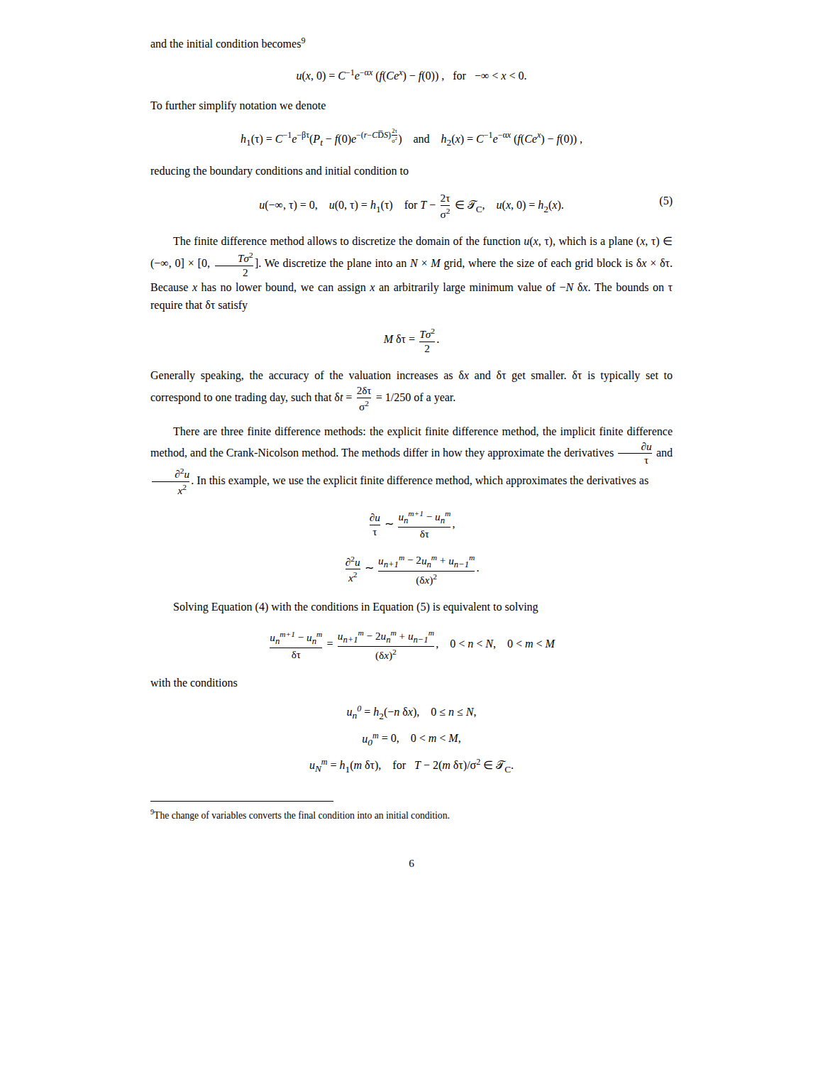and the initial condition becomes9
u(x, 0) = C−1e−αx (f(Cex) − f(0)) , for −∞ < x < 0.
To further simplify notation we denote
h1(τ) = C−1e−βτ(Pt − f(0)e−(r−CD̅S)2τ σ2) and h2(x) = C−1e−αx (f(Cex) − f(0)) ,
reducing the boundary conditions and initial condition to
u(−∞, τ) = 0, u(0, τ) = h1(τ) for T − 2τ σ2 ∈ 𝒯C, u(x, 0) = h2(x). (5)
The finite difference method allows to discretize the domain of the function u(x, τ), which is a plane (x, τ) ∈ (−∞, 0] × [0, Tσ22]. We discretize the plane into an N × M grid, where the size of each grid block is δx × δτ. Because x has no lower bound, we can assign x an arbitrarily large minimum value of −N δx. The bounds on τ require that δτ satisfy
M δτ = Tσ22.
Generally speaking, the accuracy of the valuation increases as δx and δτ get smaller. δτ is typically set to correspond to one trading day, such that δt = 2δτ σ2 = 1/250 of a year.
There are three finite difference methods: the explicit finite difference method, the implicit finite difference method, and the Crank-Nicolson method. The methods differ in how they approximate the derivatives ∂u τ and ∂2u x2. In this example, we use the explicit finite difference method, which approximates the derivatives as
∂u τ ∼ unm+1 − unm δτ,
∂2u x2 ∼ un+1m − 2unm + un−1m(δx)2.
Solving Equation (4) with the conditions in Equation (5) is equivalent to solving
unm+1 − unm δτ = un+1m − 2unm + un−1m(δx)2, 0 < n < N, 0 < m < M
with the conditions
un0 = h2(−n δx), 0 ≤ n ≤ N,
u0m = 0, 0 < m < M,
uNm = h1(m δτ), for T − 2(m δτ)/σ2 ∈ 𝒯C.
9The change of variables converts the final condition into an initial condition.
6